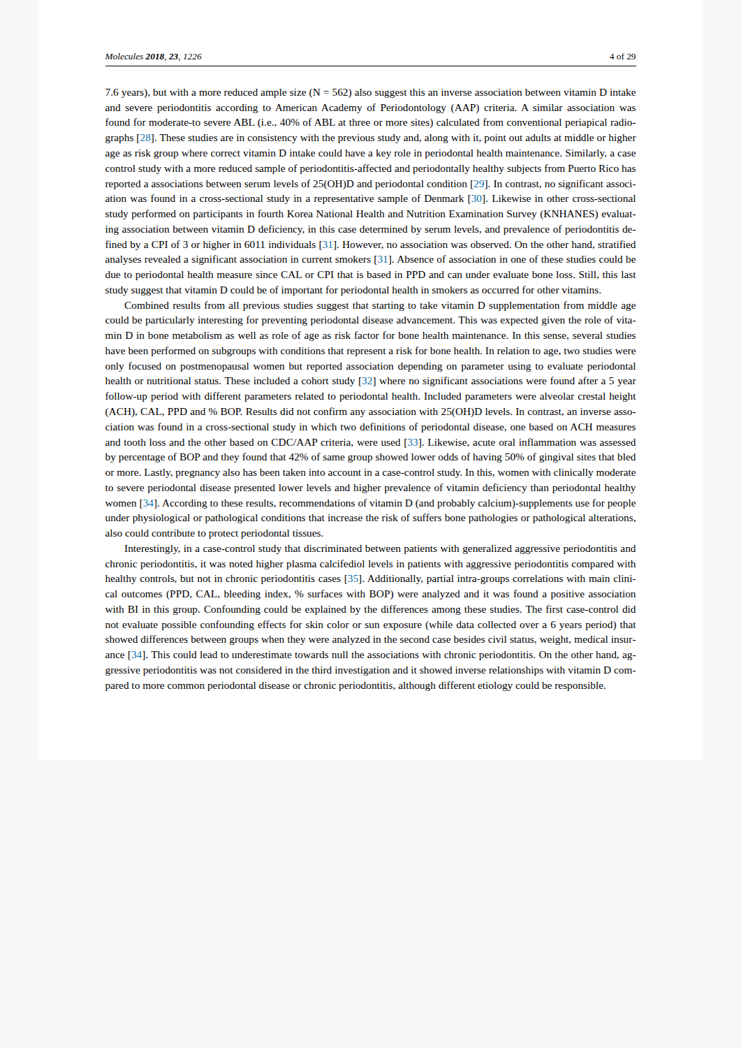Molecules 2018, 23, 1226 4 of 29
7.6 years), but with a more reduced ample size (N = 562) also suggest this an inverse association between vitamin D intake and severe periodontitis according to American Academy of Periodontology (AAP) criteria. A similar association was found for moderate-to severe ABL (i.e., 40% of ABL at three or more sites) calculated from conventional periapical radiographs [28]. These studies are in consistency with the previous study and, along with it, point out adults at middle or higher age as risk group where correct vitamin D intake could have a key role in periodontal health maintenance. Similarly, a case control study with a more reduced sample of periodontitis-affected and periodontally healthy subjects from Puerto Rico has reported a associations between serum levels of 25(OH)D and periodontal condition [29]. In contrast, no significant association was found in a cross-sectional study in a representative sample of Denmark [30]. Likewise in other cross-sectional study performed on participants in fourth Korea National Health and Nutrition Examination Survey (KNHANES) evaluating association between vitamin D deficiency, in this case determined by serum levels, and prevalence of periodontitis defined by a CPI of 3 or higher in 6011 individuals [31]. However, no association was observed. On the other hand, stratified analyses revealed a significant association in current smokers [31]. Absence of association in one of these studies could be due to periodontal health measure since CAL or CPI that is based in PPD and can under evaluate bone loss. Still, this last study suggest that vitamin D could be of important for periodontal health in smokers as occurred for other vitamins.
Combined results from all previous studies suggest that starting to take vitamin D supplementation from middle age could be particularly interesting for preventing periodontal disease advancement. This was expected given the role of vitamin D in bone metabolism as well as role of age as risk factor for bone health maintenance. In this sense, several studies have been performed on subgroups with conditions that represent a risk for bone health. In relation to age, two studies were only focused on postmenopausal women but reported association depending on parameter using to evaluate periodontal health or nutritional status. These included a cohort study [32] where no significant associations were found after a 5 year follow-up period with different parameters related to periodontal health. Included parameters were alveolar crestal height (ACH), CAL, PPD and % BOP. Results did not confirm any association with 25(OH)D levels. In contrast, an inverse association was found in a cross-sectional study in which two definitions of periodontal disease, one based on ACH measures and tooth loss and the other based on CDC/AAP criteria, were used [33]. Likewise, acute oral inflammation was assessed by percentage of BOP and they found that 42% of same group showed lower odds of having 50% of gingival sites that bled or more. Lastly, pregnancy also has been taken into account in a case-control study. In this, women with clinically moderate to severe periodontal disease presented lower levels and higher prevalence of vitamin deficiency than periodontal healthy women [34]. According to these results, recommendations of vitamin D (and probably calcium)-supplements use for people under physiological or pathological conditions that increase the risk of suffers bone pathologies or pathological alterations, also could contribute to protect periodontal tissues.
Interestingly, in a case-control study that discriminated between patients with generalized aggressive periodontitis and chronic periodontitis, it was noted higher plasma calcifediol levels in patients with aggressive periodontitis compared with healthy controls, but not in chronic periodontitis cases [35]. Additionally, partial intra-groups correlations with main clinical outcomes (PPD, CAL, bleeding index, % surfaces with BOP) were analyzed and it was found a positive association with BI in this group. Confounding could be explained by the differences among these studies. The first case-control did not evaluate possible confounding effects for skin color or sun exposure (while data collected over a 6 years period) that showed differences between groups when they were analyzed in the second case besides civil status, weight, medical insurance [34]. This could lead to underestimate towards null the associations with chronic periodontitis. On the other hand, aggressive periodontitis was not considered in the third investigation and it showed inverse relationships with vitamin D compared to more common periodontal disease or chronic periodontitis, although different etiology could be responsible.